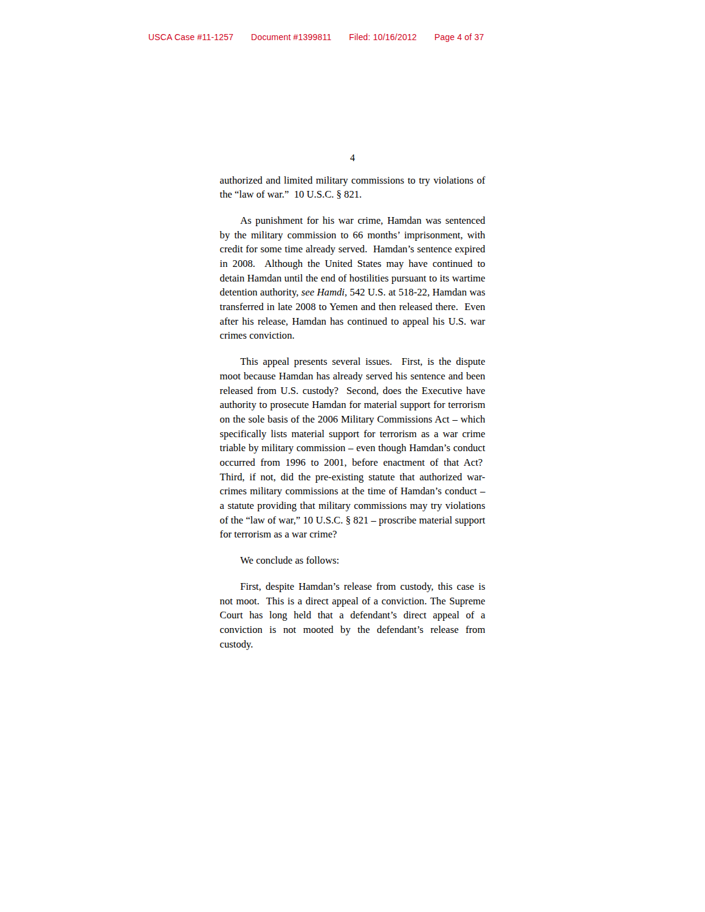USCA Case #11-1257 Document #1399811 Filed: 10/16/2012 Page 4 of 37
4
authorized and limited military commissions to try violations of the “law of war.” 10 U.S.C. § 821.
As punishment for his war crime, Hamdan was sentenced by the military commission to 66 months’ imprisonment, with credit for some time already served. Hamdan’s sentence expired in 2008. Although the United States may have continued to detain Hamdan until the end of hostilities pursuant to its wartime detention authority, see Hamdi, 542 U.S. at 518-22, Hamdan was transferred in late 2008 to Yemen and then released there. Even after his release, Hamdan has continued to appeal his U.S. war crimes conviction.
This appeal presents several issues. First, is the dispute moot because Hamdan has already served his sentence and been released from U.S. custody? Second, does the Executive have authority to prosecute Hamdan for material support for terrorism on the sole basis of the 2006 Military Commissions Act – which specifically lists material support for terrorism as a war crime triable by military commission – even though Hamdan’s conduct occurred from 1996 to 2001, before enactment of that Act? Third, if not, did the pre-existing statute that authorized war-crimes military commissions at the time of Hamdan’s conduct – a statute providing that military commissions may try violations of the “law of war,” 10 U.S.C. § 821 – proscribe material support for terrorism as a war crime?
We conclude as follows:
First, despite Hamdan’s release from custody, this case is not moot. This is a direct appeal of a conviction. The Supreme Court has long held that a defendant’s direct appeal of a conviction is not mooted by the defendant’s release from custody.